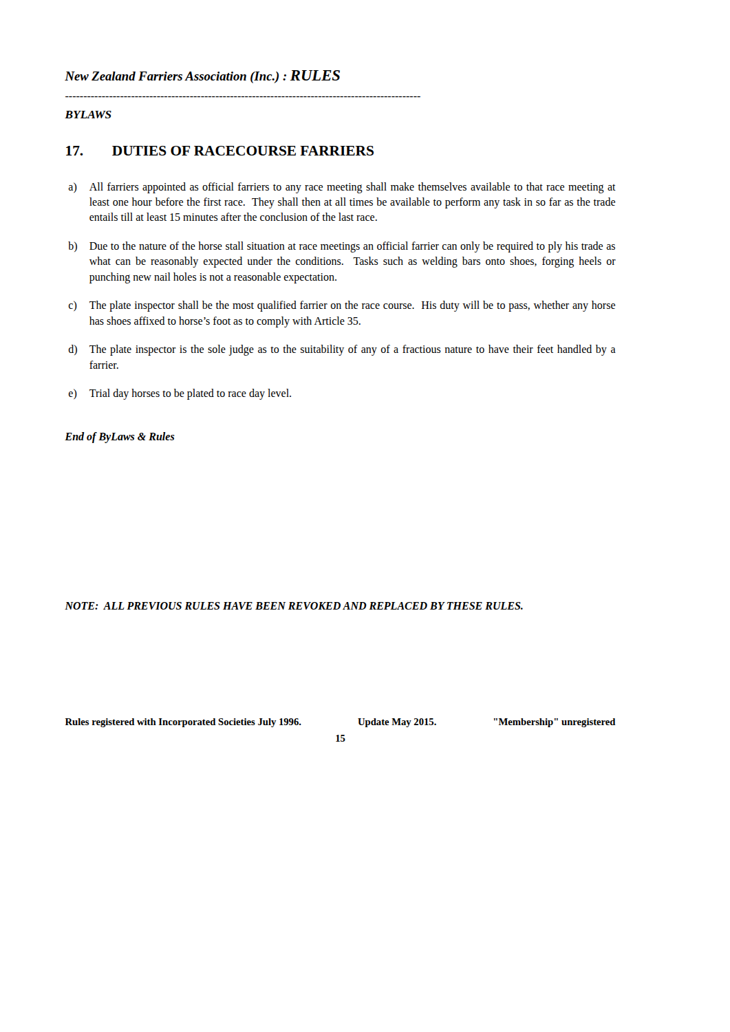New Zealand Farriers Association (Inc.) : RULES
-------------------------------------------------------------------------------------------------
BYLAWS
17. DUTIES OF RACECOURSE FARRIERS
a) All farriers appointed as official farriers to any race meeting shall make themselves available to that race meeting at least one hour before the first race. They shall then at all times be available to perform any task in so far as the trade entails till at least 15 minutes after the conclusion of the last race.
b) Due to the nature of the horse stall situation at race meetings an official farrier can only be required to ply his trade as what can be reasonably expected under the conditions. Tasks such as welding bars onto shoes, forging heels or punching new nail holes is not a reasonable expectation.
c) The plate inspector shall be the most qualified farrier on the race course. His duty will be to pass, whether any horse has shoes affixed to horse’s foot as to comply with Article 35.
d) The plate inspector is the sole judge as to the suitability of any of a fractious nature to have their feet handled by a farrier.
e) Trial day horses to be plated to race day level.
End of ByLaws & Rules
NOTE: ALL PREVIOUS RULES HAVE BEEN REVOKED AND REPLACED BY THESE RULES.
Rules registered with Incorporated Societies July 1996. Update May 2015. "Membership" unregistered
15